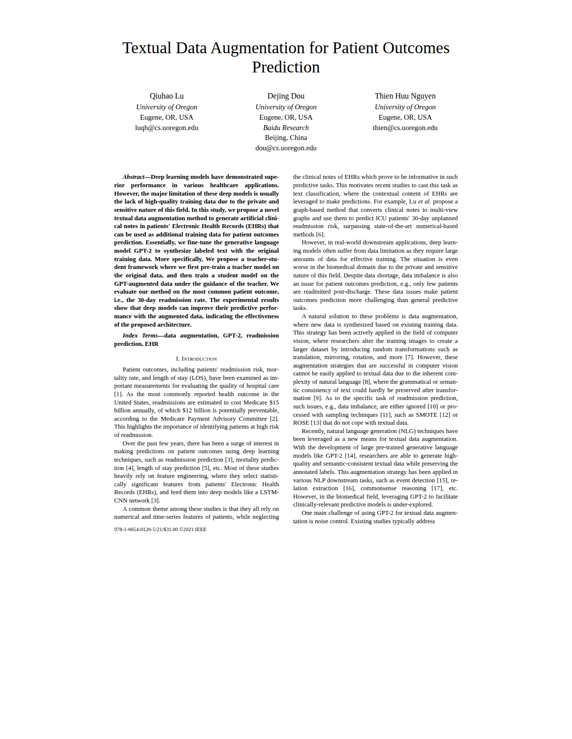Textual Data Augmentation for Patient Outcomes
Prediction
Qiuhao Lu
University of Oregon
Eugene, OR, USA
luqh@cs.uoregon.edu
Dejing Dou
University of Oregon
Eugene, OR, USA
Baidu Research
Beijing, China
dou@cs.uoregon.edu
Thien Huu Nguyen
University of Oregon
Eugene, OR, USA
thien@cs.uoregon.edu
Abstract—Deep learning models have demonstrated superior performance in various healthcare applications. However, the major limitation of these deep models is usually the lack of high-quality training data due to the private and sensitive nature of this field. In this study, we propose a novel textual data augmentation method to generate artificial clinical notes in patients' Electronic Health Records (EHRs) that can be used as additional training data for patient outcomes prediction. Essentially, we fine-tune the generative language model GPT-2 to synthesize labeled text with the original training data. More specifically, We propose a teacher-student framework where we first pre-train a teacher model on the original data, and then train a student model on the GPT-augmented data under the guidance of the teacher. We evaluate our method on the most common patient outcome, i.e., the 30-day readmission rate. The experimental results show that deep models can improve their predictive performance with the augmented data, indicating the effectiveness of the proposed architecture.
Index Terms—data augmentation, GPT-2, readmission prediction, EHR
I. Introduction
Patient outcomes, including patients' readmission risk, mortality rate, and length of stay (LOS), have been examined as important measurements for evaluating the quality of hospital care [1]. As the most commonly reported health outcome in the United States, readmissions are estimated to cost Medicare $15 billion annually, of which $12 billion is potentially preventable, according to the Medicare Payment Advisory Committee [2]. This highlights the importance of identifying patients at high risk of readmission.
Over the past few years, there has been a surge of interest in making predictions on patient outcomes using deep learning techniques, such as readmission prediction [3], mortality prediction [4], length of stay prediction [5], etc. Most of these studies heavily rely on feature engineering, where they select statistically significant features from patients' Electronic Health Records (EHRs), and feed them into deep models like a LSTM-CNN network [3].
A common theme among these studies is that they all rely on numerical and time-series features of patients, while neglecting the clinical notes of EHRs which prove to be informative in such predictive tasks. This motivates recent studies to cast this task as text classification, where the contextual content of EHRs are leveraged to make predictions. For example, Lu et al. propose a graph-based method that converts clinical notes to multi-view graphs and use them to predict ICU patients' 30-day unplanned readmission risk, surpassing state-of-the-art numerical-based methods [6].
However, in real-world downstream applications, deep learning models often suffer from data limitation as they require large amounts of data for effective training. The situation is even worse in the biomedical domain due to the private and sensitive nature of this field. Despite data shortage, data imbalance is also an issue for patient outcomes prediction, e.g., only few patients are readmitted post-discharge. These data issues make patient outcomes prediction more challenging than general predictive tasks.
A natural solution to these problems is data augmentation, where new data is synthesized based on existing training data. This strategy has been actively applied in the field of computer vision, where researchers alter the training images to create a larger dataset by introducing random transformations such as translation, mirroring, rotation, and more [7]. However, these augmentation strategies that are successful in computer vision cannot be easily applied to textual data due to the inherent complexity of natural language [8], where the grammatical or semantic consistency of text could hardly be preserved after transformation [9]. As to the specific task of readmission prediction, such issues, e.g., data imbalance, are either ignored [10] or processed with sampling techniques [11], such as SMOTE [12] or ROSE [13] that do not cope with textual data.
Recently, natural language generation (NLG) techniques have been leveraged as a new means for textual data augmentation. With the development of large pre-trained generative language models like GPT-2 [14], researchers are able to generate high-quality and semantic-consistent textual data while preserving the annotated labels. This augmentation strategy has been applied in various NLP downstream tasks, such as event detection [15], relation extraction [16], commonsense reasoning [17], etc. However, in the biomedical field, leveraging GPT-2 to facilitate clinically-relevant predictive models is under-explored.
One main challenge of using GPT-2 for textual data augmentation is noise control. Existing studies typically address
978-1-6654-0126-5/21/$31.00 ©2021 IEEE